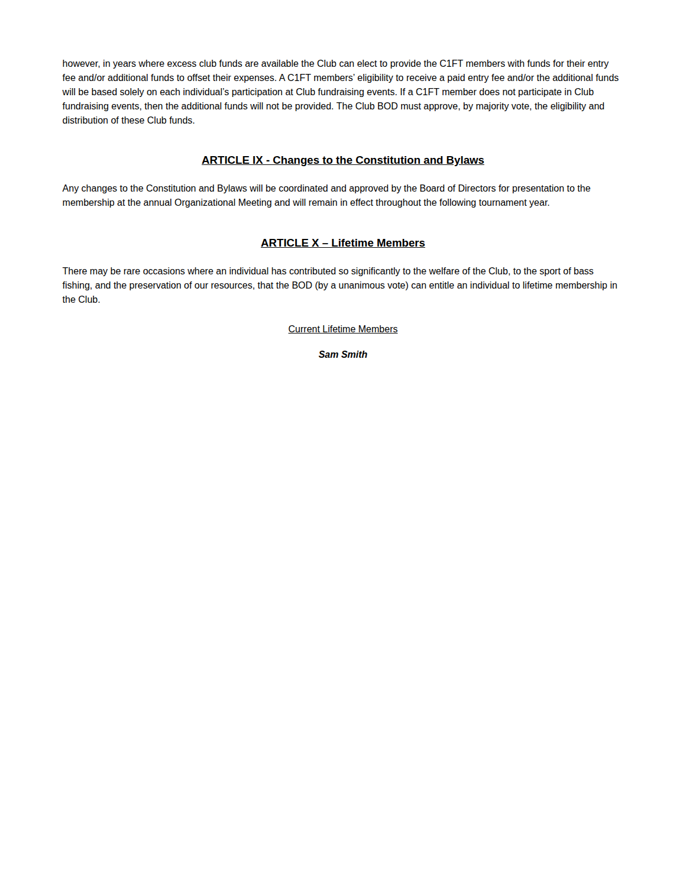however, in years where excess club funds are available the Club can elect to provide the C1FT members with funds for their entry fee and/or additional funds to offset their expenses. A C1FT members’ eligibility to receive a paid entry fee and/or the additional funds will be based solely on each individual’s participation at Club fundraising events. If a C1FT member does not participate in Club fundraising events, then the additional funds will not be provided. The Club BOD must approve, by majority vote, the eligibility and distribution of these Club funds.
ARTICLE IX - Changes to the Constitution and Bylaws
Any changes to the Constitution and Bylaws will be coordinated and approved by the Board of Directors for presentation to the membership at the annual Organizational Meeting and will remain in effect throughout the following tournament year.
ARTICLE X – Lifetime Members
There may be rare occasions where an individual has contributed so significantly to the welfare of the Club, to the sport of bass fishing, and the preservation of our resources, that the BOD (by a unanimous vote) can entitle an individual to lifetime membership in the Club.
Current Lifetime Members
Sam Smith